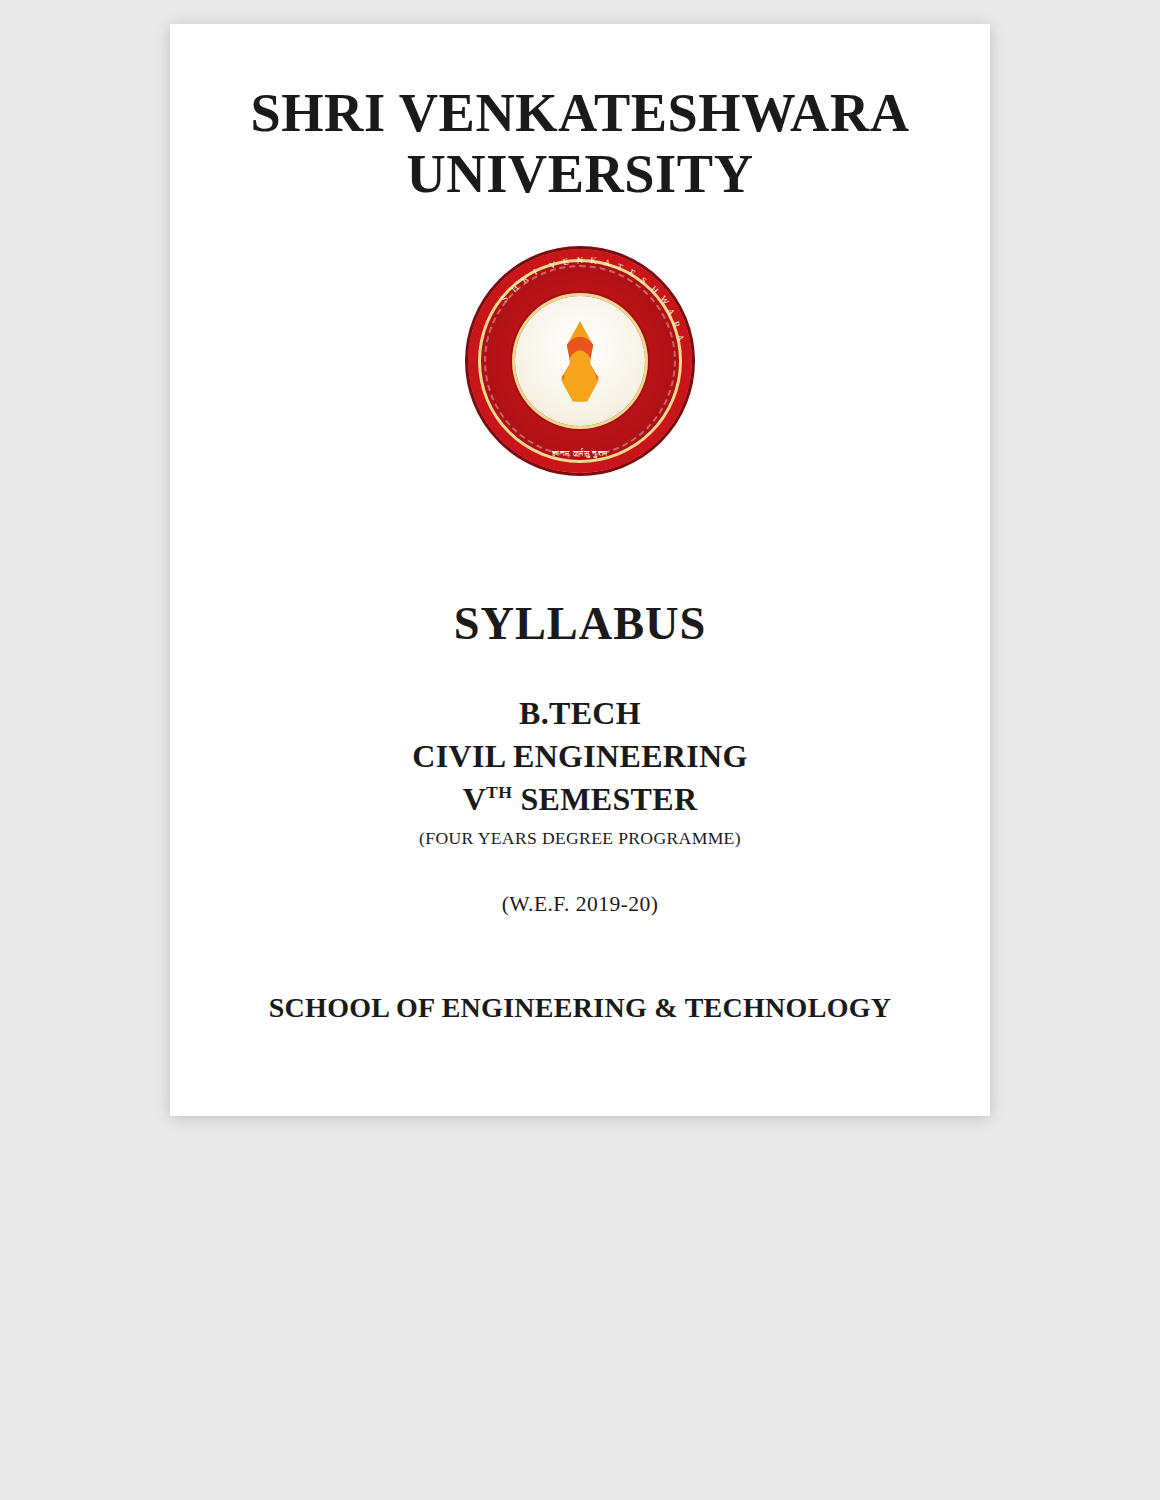Shri Venkateshwara University
S H R I V E N K A T E S H W A R A
ज्ञानम् कर्मसु नुत्तम्
Syllabus
B.Tech Civil Engineering Vth Semester (Four Years Degree Programme)
(W.E.F. 2019-20)
School of Engineering & Technology